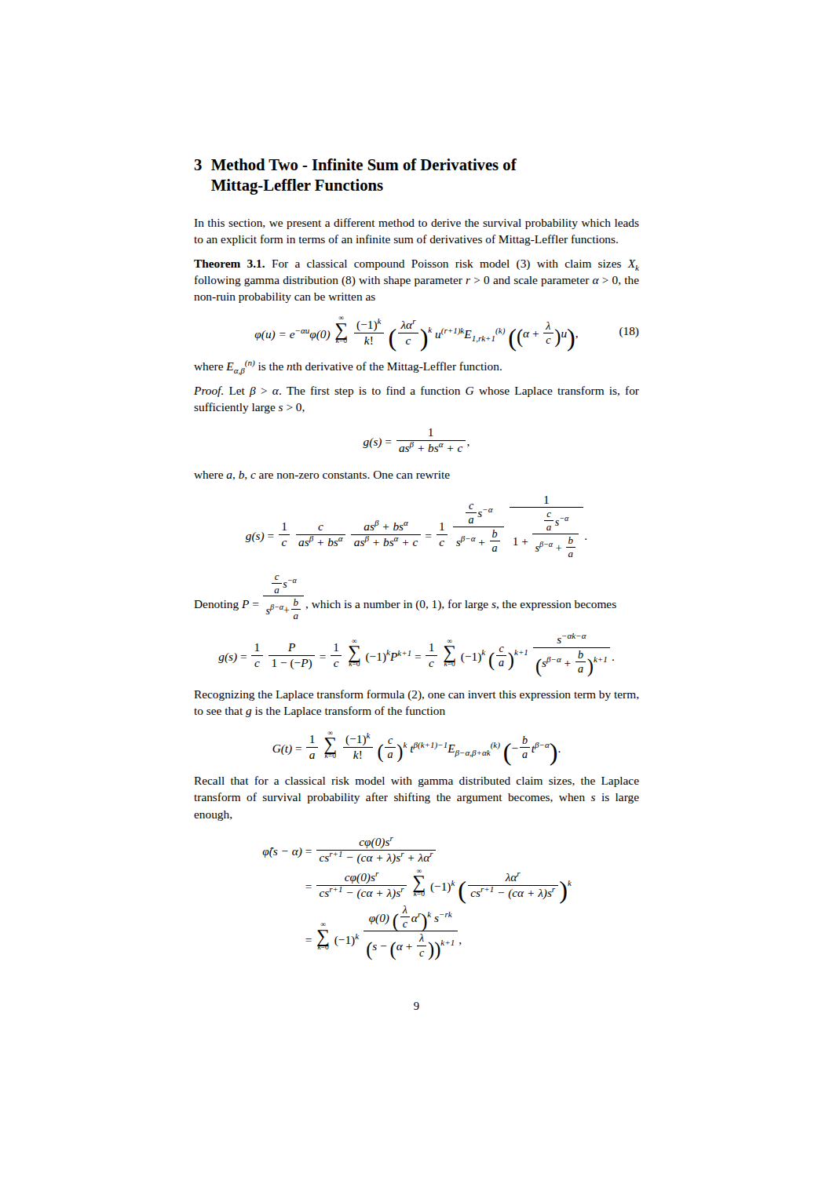3 Method Two - Infinite Sum of Derivatives of
Mittag-Leffler Functions
In this section, we present a different method to derive the survival probability which leads to an explicit form in terms of an infinite sum of derivatives of Mittag-Leffler functions.
Theorem 3.1. For a classical compound Poisson risk model (3) with claim sizes Xk following gamma distribution (8) with shape parameter r > 0 and scale parameter α > 0, the non-ruin probability can be written as
φ(u) = e−αuφ(0) ∞∑k=0 (−1)k k! (λαr c)k u(r+1)kE1,rk+1(k) ((α + λc) u), (18)
where Eα,β(n) is the nth derivative of the Mittag-Leffler function.
Proof. Let β > α. The first step is to find a function G whose Laplace transform is, for sufficiently large s > 0,
g(s) = 1 asβ + bsα + c,
where a, b, c are non-zero constants. One can rewrite
g(s) = 1 c casβ + bsα asβ + bsα asβ + bsα + c = 1 c ca s−α sβ−α + ba 11 + ca s−α sβ−α + ba.
Denoting P = ca s−α sβ−α+ba, which is a number in (0, 1), for large s, the expression becomes
g(s) = 1 c P 1 − (−P) = 1 c ∞∑k=0 (−1)kPk+1 = 1 c ∞∑k=0 (−1)k (ca)k+1 s−αk−α(sβ−α + ba)k+1.
Recognizing the Laplace transform formula (2), one can invert this expression term by term, to see that g is the Laplace transform of the function
G(t) = 1 a ∞∑k=0 (−1)k k! (ca)k tβ(k+1)−1Eβ−α,β+αk(k) (−ba tβ−α).
Recall that for a classical risk model with gamma distributed claim sizes, the Laplace transform of survival probability after shifting the argument becomes, when s is large enough,
φ̂(s − α) = cφ(0)sr csr+1 − (cα + λ)sr + λαr = cφ(0)sr csr+1 − (cα + λ)sr ∞∑k=0 (−1)k (λαr csr+1 − (cα + λ)sr)k = ∞∑k=0 (−1)k φ(0) (λc αr)k s−rk(s − (α + λc))k+1,
9